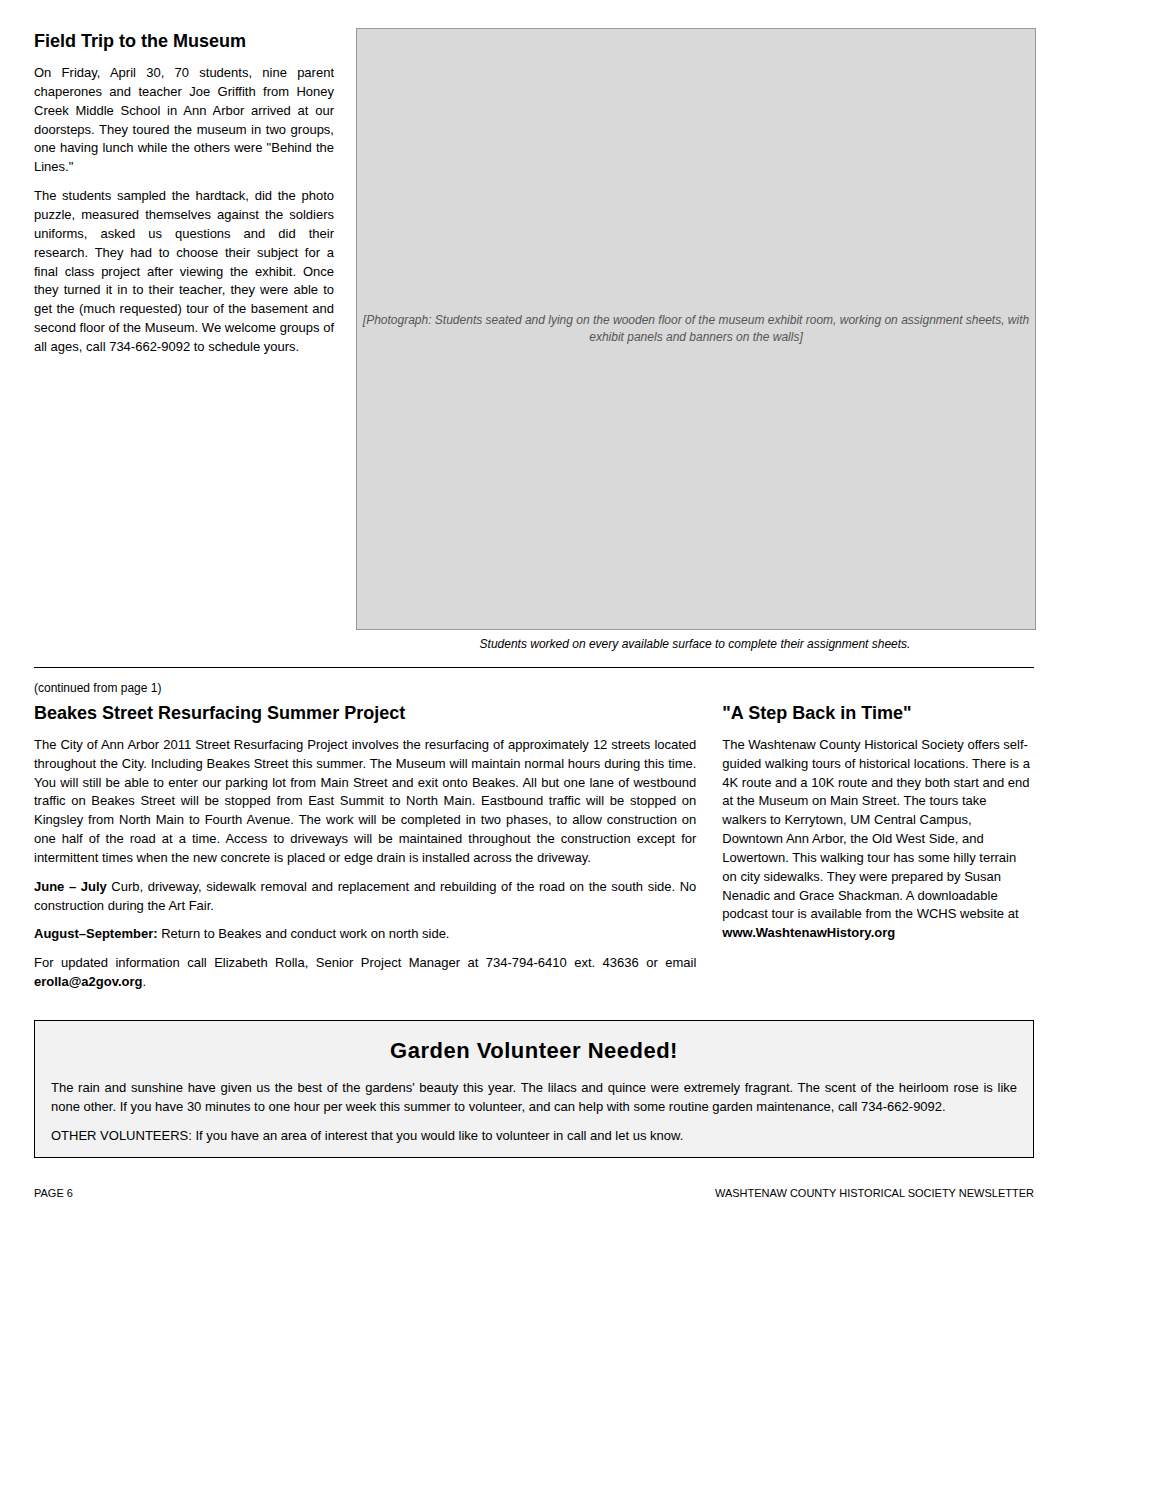Field Trip to the Museum
On Friday, April 30, 70 students, nine parent chaperones and teacher Joe Griffith from Honey Creek Middle School in Ann Arbor arrived at our doorsteps. They toured the museum in two groups, one having lunch while the others were "Behind the Lines."
The students sampled the hardtack, did the photo puzzle, measured themselves against the soldiers uniforms, asked us questions and did their research. They had to choose their subject for a final class project after viewing the exhibit. Once they turned it in to their teacher, they were able to get the (much requested) tour of the basement and second floor of the Museum. We welcome groups of all ages, call 734-662-9092 to schedule yours.
[Photograph: Students seated and lying on the wooden floor of the museum exhibit room, working on assignment sheets, with exhibit panels and banners on the walls]
Students worked on every available surface to complete their assignment sheets.
(continued from page 1)
Beakes Street Resurfacing Summer Project
The City of Ann Arbor 2011 Street Resurfacing Project involves the resurfacing of approximately 12 streets located throughout the City. Including Beakes Street this summer. The Museum will maintain normal hours during this time. You will still be able to enter our parking lot from Main Street and exit onto Beakes. All but one lane of westbound traffic on Beakes Street will be stopped from East Summit to North Main. Eastbound traffic will be stopped on Kingsley from North Main to Fourth Avenue. The work will be completed in two phases, to allow construction on one half of the road at a time. Access to driveways will be maintained throughout the construction except for intermittent times when the new concrete is placed or edge drain is installed across the driveway.
June – July Curb, driveway, sidewalk removal and replacement and rebuilding of the road on the south side. No construction during the Art Fair.
August–September: Return to Beakes and conduct work on north side.
For updated information call Elizabeth Rolla, Senior Project Manager at 734-794-6410 ext. 43636 or email erolla@a2gov.org.
"A Step Back in Time"
The Washtenaw County Historical Society offers self-guided walking tours of historical locations. There is a 4K route and a 10K route and they both start and end at the Museum on Main Street. The tours take walkers to Kerrytown, UM Central Campus, Downtown Ann Arbor, the Old West Side, and Lowertown. This walking tour has some hilly terrain on city sidewalks. They were prepared by Susan Nenadic and Grace Shackman. A downloadable podcast tour is available from the WCHS website at www.WashtenawHistory.org
Garden Volunteer Needed!
The rain and sunshine have given us the best of the gardens' beauty this year. The lilacs and quince were extremely fragrant. The scent of the heirloom rose is like none other. If you have 30 minutes to one hour per week this summer to volunteer, and can help with some routine garden maintenance, call 734-662-9092.
OTHER VOLUNTEERS: If you have an area of interest that you would like to volunteer in call and let us know.
PAGE 6 WASHTENAW COUNTY HISTORICAL SOCIETY NEWSLETTER